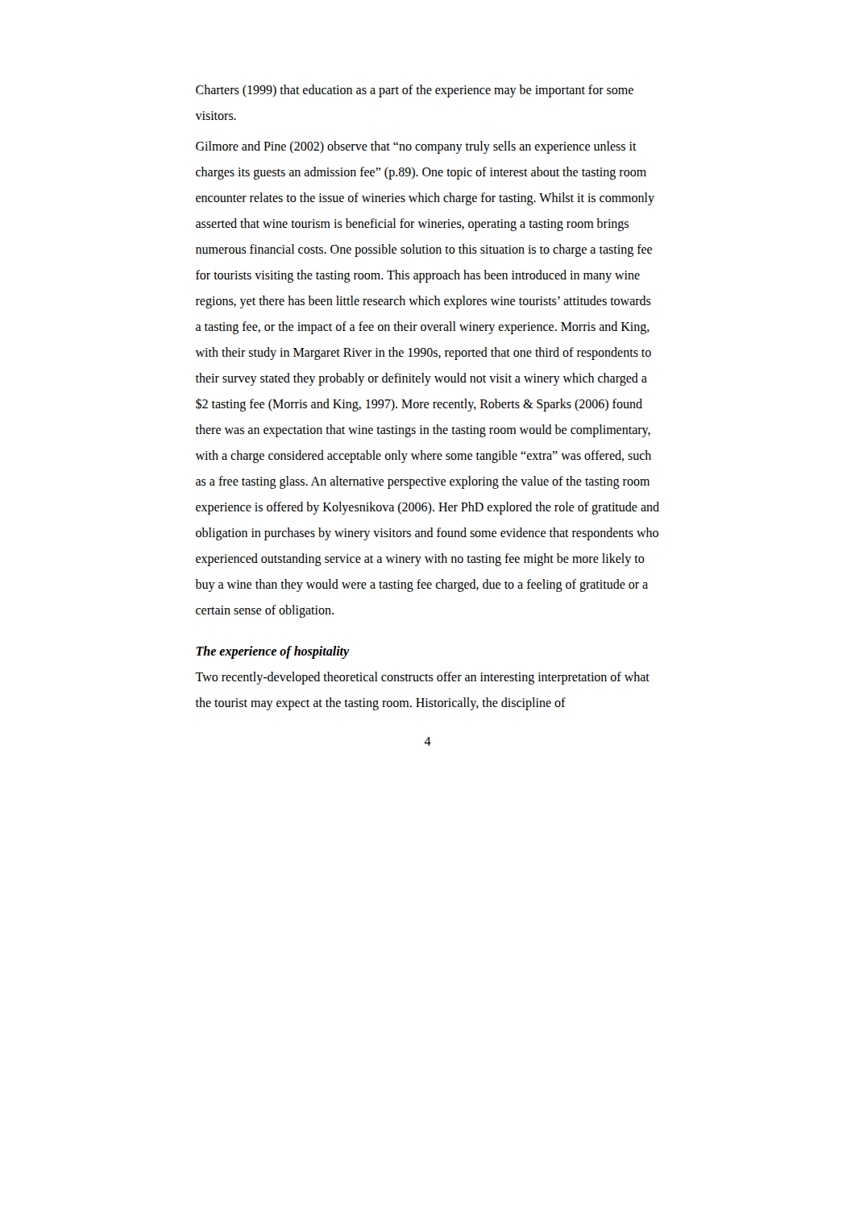Charters (1999) that education as a part of the experience may be important for some visitors.
Gilmore and Pine (2002) observe that “no company truly sells an experience unless it charges its guests an admission fee” (p.89). One topic of interest about the tasting room encounter relates to the issue of wineries which charge for tasting. Whilst it is commonly asserted that wine tourism is beneficial for wineries, operating a tasting room brings numerous financial costs. One possible solution to this situation is to charge a tasting fee for tourists visiting the tasting room. This approach has been introduced in many wine regions, yet there has been little research which explores wine tourists’ attitudes towards a tasting fee, or the impact of a fee on their overall winery experience. Morris and King, with their study in Margaret River in the 1990s, reported that one third of respondents to their survey stated they probably or definitely would not visit a winery which charged a $2 tasting fee (Morris and King, 1997). More recently, Roberts & Sparks (2006) found there was an expectation that wine tastings in the tasting room would be complimentary, with a charge considered acceptable only where some tangible “extra” was offered, such as a free tasting glass. An alternative perspective exploring the value of the tasting room experience is offered by Kolyesnikova (2006). Her PhD explored the role of gratitude and obligation in purchases by winery visitors and found some evidence that respondents who experienced outstanding service at a winery with no tasting fee might be more likely to buy a wine than they would were a tasting fee charged, due to a feeling of gratitude or a certain sense of obligation.
The experience of hospitality
Two recently-developed theoretical constructs offer an interesting interpretation of what the tourist may expect at the tasting room. Historically, the discipline of
4